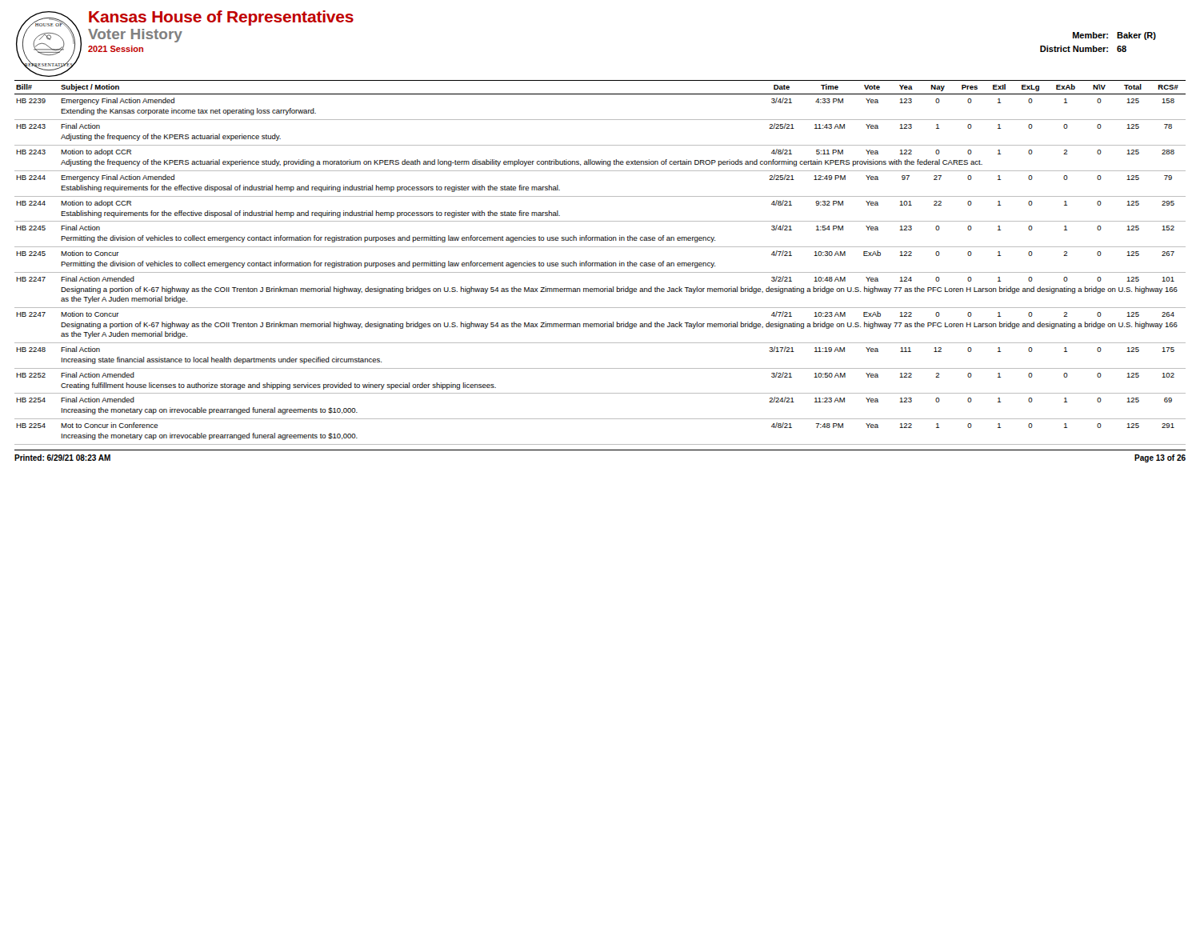HOUSE OF REPRESENTATIVES
Kansas House of Representatives
Voter History
2021 Session
Member: Baker (R)
District Number: 68
| Bill# | Subject / Motion | Date | Time | Vote | Yea | Nay | Pres | ExIl | ExLg | ExAb | N\V | Total | RCS# |
| --- | --- | --- | --- | --- | --- | --- | --- | --- | --- | --- | --- | --- | --- |
| HB 2239 | Emergency Final Action Amended | 3/4/21 | 4:33 PM | Yea | 123 | 0 | 0 | 1 | 0 | 1 | 0 | 125 | 158 |
| | Extending the Kansas corporate income tax net operating loss carryforward. |
| HB 2243 | Final Action | 2/25/21 | 11:43 AM | Yea | 123 | 1 | 0 | 1 | 0 | 0 | 0 | 125 | 78 |
| | Adjusting the frequency of the KPERS actuarial experience study. |
| HB 2243 | Motion to adopt CCR | 4/8/21 | 5:11 PM | Yea | 122 | 0 | 0 | 1 | 0 | 2 | 0 | 125 | 288 |
| | Adjusting the frequency of the KPERS actuarial experience study, providing a moratorium on KPERS death and long-term disability employer contributions, allowing the extension of certain DROP periods and conforming certain KPERS provisions with the federal CARES act. |
| HB 2244 | Emergency Final Action Amended | 2/25/21 | 12:49 PM | Yea | 97 | 27 | 0 | 1 | 0 | 0 | 0 | 125 | 79 |
| | Establishing requirements for the effective disposal of industrial hemp and requiring industrial hemp processors to register with the state fire marshal. |
| HB 2244 | Motion to adopt CCR | 4/8/21 | 9:32 PM | Yea | 101 | 22 | 0 | 1 | 0 | 1 | 0 | 125 | 295 |
| | Establishing requirements for the effective disposal of industrial hemp and requiring industrial hemp processors to register with the state fire marshal. |
| HB 2245 | Final Action | 3/4/21 | 1:54 PM | Yea | 123 | 0 | 0 | 1 | 0 | 1 | 0 | 125 | 152 |
| | Permitting the division of vehicles to collect emergency contact information for registration purposes and permitting law enforcement agencies to use such information in the case of an emergency. |
| HB 2245 | Motion to Concur | 4/7/21 | 10:30 AM | ExAb | 122 | 0 | 0 | 1 | 0 | 2 | 0 | 125 | 267 |
| | Permitting the division of vehicles to collect emergency contact information for registration purposes and permitting law enforcement agencies to use such information in the case of an emergency. |
| HB 2247 | Final Action Amended | 3/2/21 | 10:48 AM | Yea | 124 | 0 | 0 | 1 | 0 | 0 | 0 | 125 | 101 |
| | Designating a portion of K-67 highway as the COII Trenton J Brinkman memorial highway, designating bridges on U.S. highway 54 as the Max Zimmerman memorial bridge and the Jack Taylor memorial bridge, designating a bridge on U.S. highway 77 as the PFC Loren H Larson bridge and designating a bridge on U.S. highway 166 as the Tyler A Juden memorial bridge. |
| HB 2247 | Motion to Concur | 4/7/21 | 10:23 AM | ExAb | 122 | 0 | 0 | 1 | 0 | 2 | 0 | 125 | 264 |
| | Designating a portion of K-67 highway as the COII Trenton J Brinkman memorial highway, designating bridges on U.S. highway 54 as the Max Zimmerman memorial bridge and the Jack Taylor memorial bridge, designating a bridge on U.S. highway 77 as the PFC Loren H Larson bridge and designating a bridge on U.S. highway 166 as the Tyler A Juden memorial bridge. |
| HB 2248 | Final Action | 3/17/21 | 11:19 AM | Yea | 111 | 12 | 0 | 1 | 0 | 1 | 0 | 125 | 175 |
| | Increasing state financial assistance to local health departments under specified circumstances. |
| HB 2252 | Final Action Amended | 3/2/21 | 10:50 AM | Yea | 122 | 2 | 0 | 1 | 0 | 0 | 0 | 125 | 102 |
| | Creating fulfillment house licenses to authorize storage and shipping services provided to winery special order shipping licensees. |
| HB 2254 | Final Action Amended | 2/24/21 | 11:23 AM | Yea | 123 | 0 | 0 | 1 | 0 | 1 | 0 | 125 | 69 |
| | Increasing the monetary cap on irrevocable prearranged funeral agreements to $10,000. |
| HB 2254 | Mot to Concur in Conference | 4/8/21 | 7:48 PM | Yea | 122 | 1 | 0 | 1 | 0 | 1 | 0 | 125 | 291 |
| | Increasing the monetary cap on irrevocable prearranged funeral agreements to $10,000. |
Printed: 6/29/21 08:23 AM
Page 13 of 26